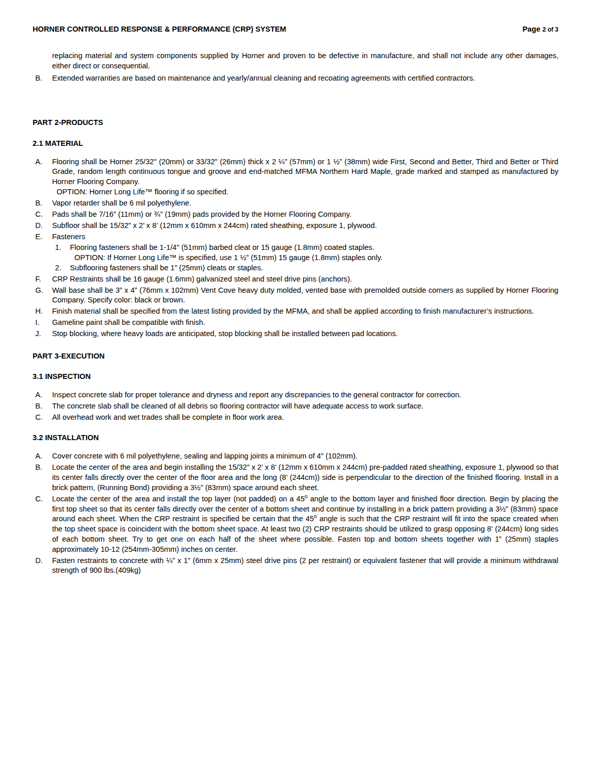HORNER CONTROLLED RESPONSE & PERFORMANCE (CRP) SYSTEM Page 2 of 3
replacing material and system components supplied by Horner and proven to be defective in manufacture, and shall not include any other damages, either direct or consequential.
Extended warranties are based on maintenance and yearly/annual cleaning and recoating agreements with certified contractors.
PART 2-PRODUCTS
2.1 MATERIAL
Flooring shall be Horner 25/32" (20mm) or 33/32" (26mm) thick x 2 ¼” (57mm) or 1 ½” (38mm) wide First, Second and Better, Third and Better or Third Grade, random length continuous tongue and groove and end-matched MFMA Northern Hard Maple, grade marked and stamped as manufactured by Horner Flooring Company. OPTION: Horner Long Life™ flooring if so specified.
Vapor retarder shall be 6 mil polyethylene.
Pads shall be 7/16” (11mm) or ¾” (19mm) pads provided by the Horner Flooring Company.
Subfloor shall be 15/32” x 2’ x 8’ (12mm x 610mm x 244cm) rated sheathing, exposure 1, plywood.
Fasteners
Flooring fasteners shall be 1-1/4" (51mm) barbed cleat or 15 gauge (1.8mm) coated staples. OPTION: If Horner Long Life™ is specified, use 1 ½” (51mm) 15 gauge (1.8mm) staples only.
Subflooring fasteners shall be 1” (25mm) cleats or staples.
CRP Restraints shall be 16 gauge (1.6mm) galvanized steel and steel drive pins (anchors).
Wall base shall be 3” x 4” (76mm x 102mm) Vent Cove heavy duty molded, vented base with premolded outside corners as supplied by Horner Flooring Company. Specify color: black or brown.
Finish material shall be specified from the latest listing provided by the MFMA, and shall be applied according to finish manufacturer’s instructions.
Gameline paint shall be compatible with finish.
Stop blocking, where heavy loads are anticipated, stop blocking shall be installed between pad locations.
PART 3-EXECUTION
3.1 INSPECTION
Inspect concrete slab for proper tolerance and dryness and report any discrepancies to the general contractor for correction.
The concrete slab shall be cleaned of all debris so flooring contractor will have adequate access to work surface.
All overhead work and wet trades shall be complete in floor work area.
3.2 INSTALLATION
Cover concrete with 6 mil polyethylene, sealing and lapping joints a minimum of 4” (102mm).
Locate the center of the area and begin installing the 15/32” x 2’ x 8’ (12mm x 610mm x 244cm) pre-padded rated sheathing, exposure 1, plywood so that its center falls directly over the center of the floor area and the long (8’ (244cm)) side is perpendicular to the direction of the finished flooring. Install in a brick pattern, (Running Bond) providing a 3½” (83mm) space around each sheet.
Locate the center of the area and install the top layer (not padded) on a 45o angle to the bottom layer and finished floor direction. Begin by placing the first top sheet so that its center falls directly over the center of a bottom sheet and continue by installing in a brick pattern providing a 3½” (83mm) space around each sheet. When the CRP restraint is specified be certain that the 45o angle is such that the CRP restraint will fit into the space created when the top sheet space is coincident with the bottom sheet space. At least two (2) CRP restraints should be utilized to grasp opposing 8’ (244cm) long sides of each bottom sheet. Try to get one on each half of the sheet where possible. Fasten top and bottom sheets together with 1” (25mm) staples approximately 10-12 (254mm-305mm) inches on center.
Fasten restraints to concrete with ¼” x 1” (6mm x 25mm) steel drive pins (2 per restraint) or equivalent fastener that will provide a minimum withdrawal strength of 900 lbs.(409kg)